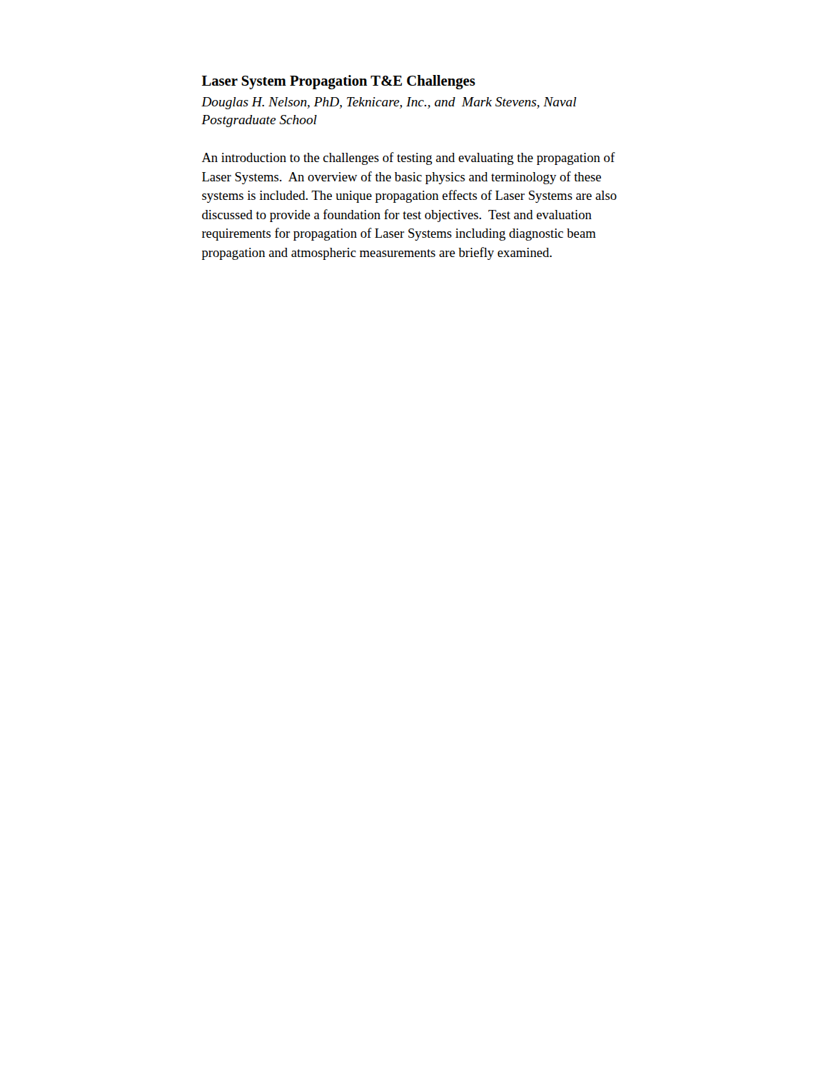Laser System Propagation T&E Challenges
Douglas H. Nelson, PhD, Teknicare, Inc., and Mark Stevens, Naval Postgraduate School
An introduction to the challenges of testing and evaluating the propagation of Laser Systems. An overview of the basic physics and terminology of these systems is included. The unique propagation effects of Laser Systems are also discussed to provide a foundation for test objectives. Test and evaluation requirements for propagation of Laser Systems including diagnostic beam propagation and atmospheric measurements are briefly examined.